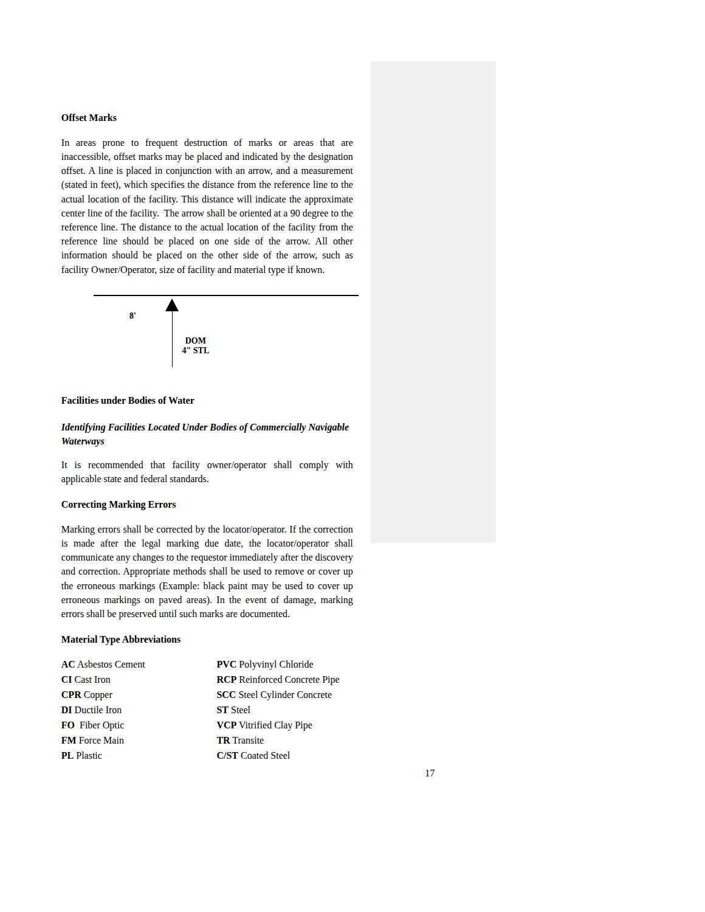Offset Marks
In areas prone to frequent destruction of marks or areas that are inaccessible, offset marks may be placed and indicated by the designation offset. A line is placed in conjunction with an arrow, and a measurement (stated in feet), which specifies the distance from the reference line to the actual location of the facility. This distance will indicate the approximate center line of the facility. The arrow shall be oriented at a 90 degree to the reference line. The distance to the actual location of the facility from the reference line should be placed on one side of the arrow. All other information should be placed on the other side of the arrow, such as facility Owner/Operator, size of facility and material type if known.
8'
DOM
4" STL
Facilities under Bodies of Water
Identifying Facilities Located Under Bodies of Commercially Navigable Waterways
It is recommended that facility owner/operator shall comply with applicable state and federal standards.
Correcting Marking Errors
Marking errors shall be corrected by the locator/operator. If the correction is made after the legal marking due date, the locator/operator shall communicate any changes to the requestor immediately after the discovery and correction. Appropriate methods shall be used to remove or cover up the erroneous markings (Example: black paint may be used to cover up erroneous markings on paved areas). In the event of damage, marking errors shall be preserved until such marks are documented.
Material Type Abbreviations
AC Asbestos Cement
CI Cast Iron
CPR Copper
DI Ductile Iron
FO Fiber Optic
FM Force Main
PL Plastic
PVC Polyvinyl Chloride
RCP Reinforced Concrete Pipe
SCC Steel Cylinder Concrete
ST Steel
VCP Vitrified Clay Pipe
TR Transite
C/ST Coated Steel
17